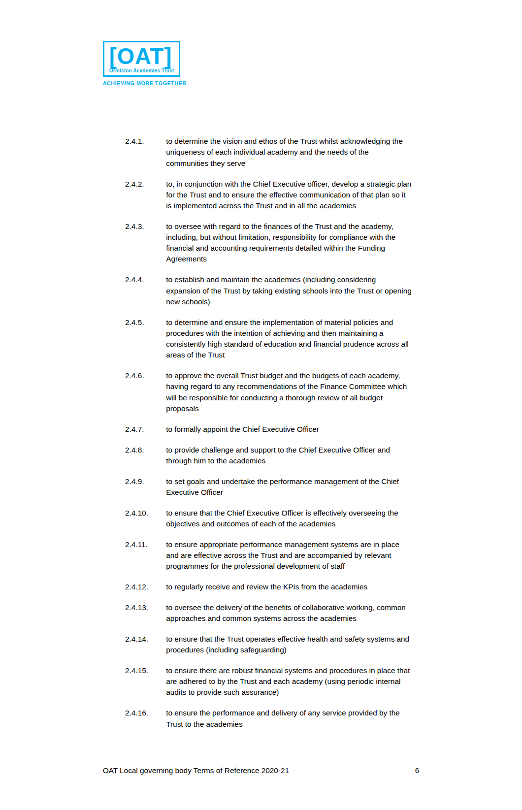[OAT] Ormiston Academies Trust
ACHIEVING MORE TOGETHER
2.4.1. to determine the vision and ethos of the Trust whilst acknowledging the uniqueness of each individual academy and the needs of the communities they serve
2.4.2. to, in conjunction with the Chief Executive officer, develop a strategic plan for the Trust and to ensure the effective communication of that plan so it is implemented across the Trust and in all the academies
2.4.3. to oversee with regard to the finances of the Trust and the academy, including, but without limitation, responsibility for compliance with the financial and accounting requirements detailed within the Funding Agreements
2.4.4. to establish and maintain the academies (including considering expansion of the Trust by taking existing schools into the Trust or opening new schools)
2.4.5. to determine and ensure the implementation of material policies and procedures with the intention of achieving and then maintaining a consistently high standard of education and financial prudence across all areas of the Trust
2.4.6. to approve the overall Trust budget and the budgets of each academy, having regard to any recommendations of the Finance Committee which will be responsible for conducting a thorough review of all budget proposals
2.4.7. to formally appoint the Chief Executive Officer
2.4.8. to provide challenge and support to the Chief Executive Officer and through him to the academies
2.4.9. to set goals and undertake the performance management of the Chief Executive Officer
2.4.10. to ensure that the Chief Executive Officer is effectively overseeing the objectives and outcomes of each of the academies
2.4.11. to ensure appropriate performance management systems are in place and are effective across the Trust and are accompanied by relevant programmes for the professional development of staff
2.4.12. to regularly receive and review the KPIs from the academies
2.4.13. to oversee the delivery of the benefits of collaborative working, common approaches and common systems across the academies
2.4.14. to ensure that the Trust operates effective health and safety systems and procedures (including safeguarding)
2.4.15. to ensure there are robust financial systems and procedures in place that are adhered to by the Trust and each academy (using periodic internal audits to provide such assurance)
2.4.16. to ensure the performance and delivery of any service provided by the Trust to the academies
OAT Local governing body Terms of Reference 2020-21 6